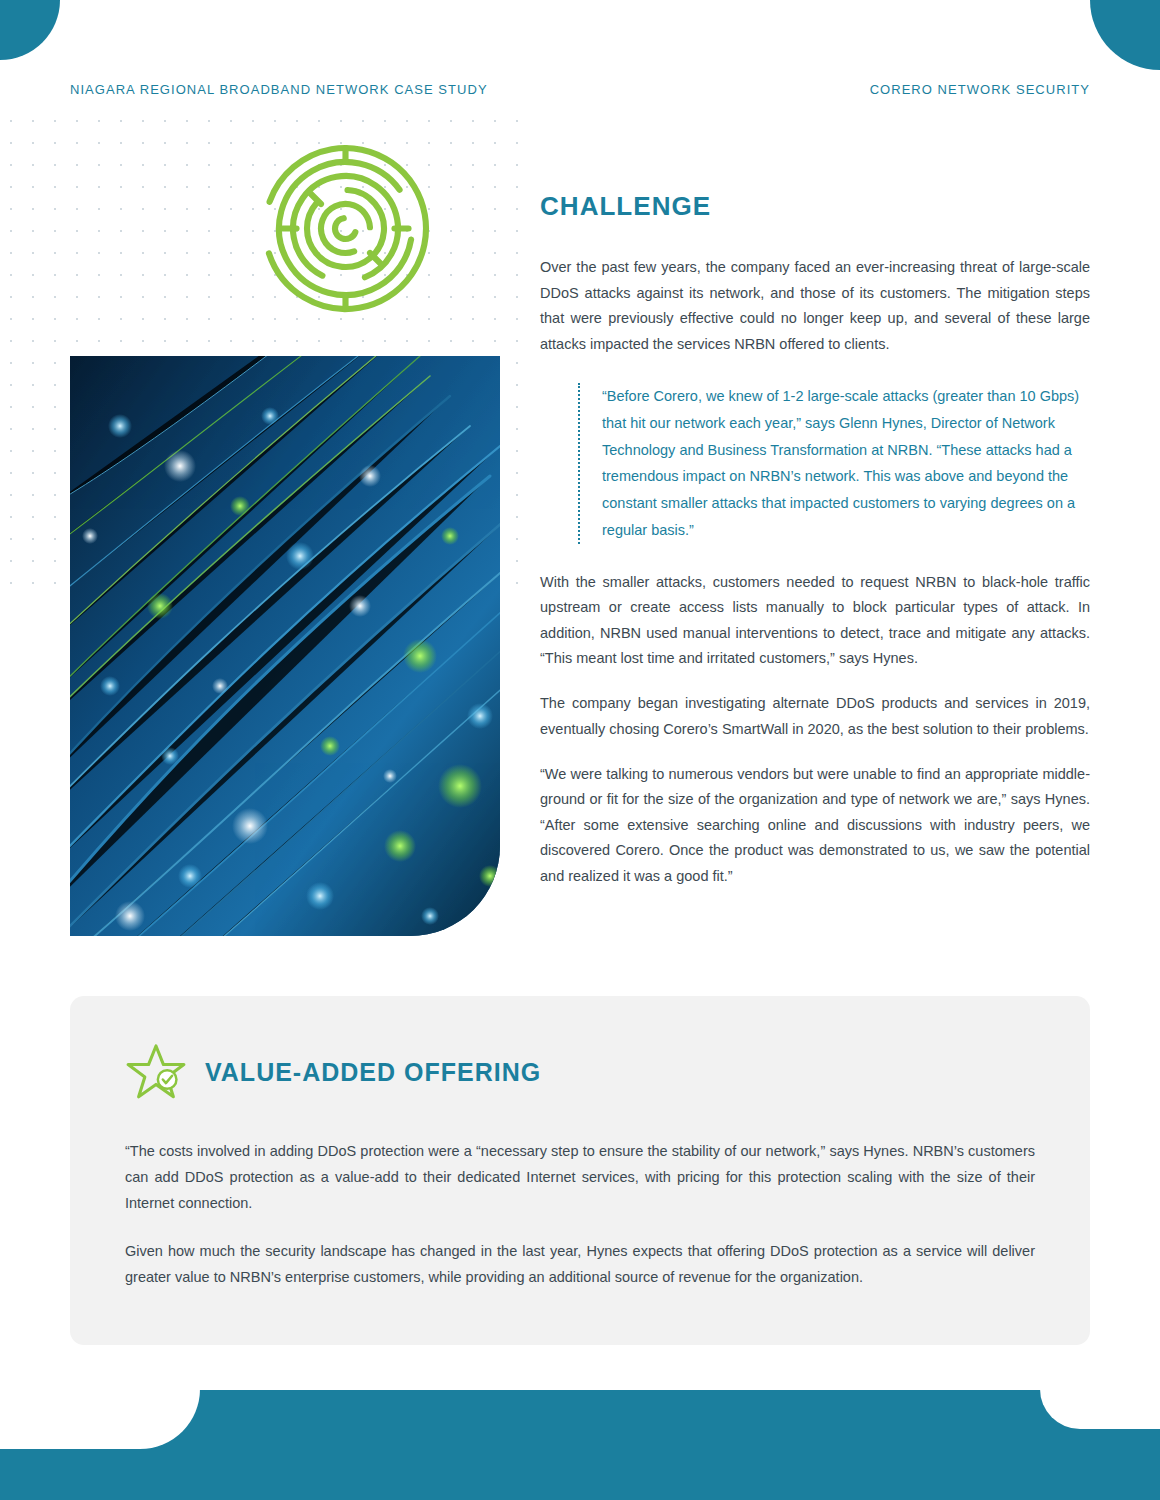Niagara Regional Broadband Network Case Study Corero Network Security
Challenge
Over the past few years, the company faced an ever-increasing threat of large-scale DDoS attacks against its network, and those of its customers. The mitigation steps that were previously effective could no longer keep up, and several of these large attacks impacted the services NRBN offered to clients.
“Before Corero, we knew of 1-2 large-scale attacks (greater than 10 Gbps) that hit our network each year,” says Glenn Hynes, Director of Network Technology and Business Transformation at NRBN. “These attacks had a tremendous impact on NRBN’s network. This was above and beyond the constant smaller attacks that impacted customers to varying degrees on a regular basis.”
With the smaller attacks, customers needed to request NRBN to black-hole traffic upstream or create access lists manually to block particular types of attack. In addition, NRBN used manual interventions to detect, trace and mitigate any attacks. “This meant lost time and irritated customers,” says Hynes.
The company began investigating alternate DDoS products and services in 2019, eventually chosing Corero’s SmartWall in 2020, as the best solution to their problems.
“We were talking to numerous vendors but were unable to find an appropriate middle-ground or fit for the size of the organization and type of network we are,” says Hynes. “After some extensive searching online and discussions with industry peers, we discovered Corero. Once the product was demonstrated to us, we saw the potential and realized it was a good fit.”
Value-Added Offering
“The costs involved in adding DDoS protection were a “necessary step to ensure the stability of our network,” says Hynes. NRBN’s customers can add DDoS protection as a value-add to their dedicated Internet services, with pricing for this protection scaling with the size of their Internet connection.
Given how much the security landscape has changed in the last year, Hynes expects that offering DDoS protection as a service will deliver greater value to NRBN’s enterprise customers, while providing an additional source of revenue for the organization.